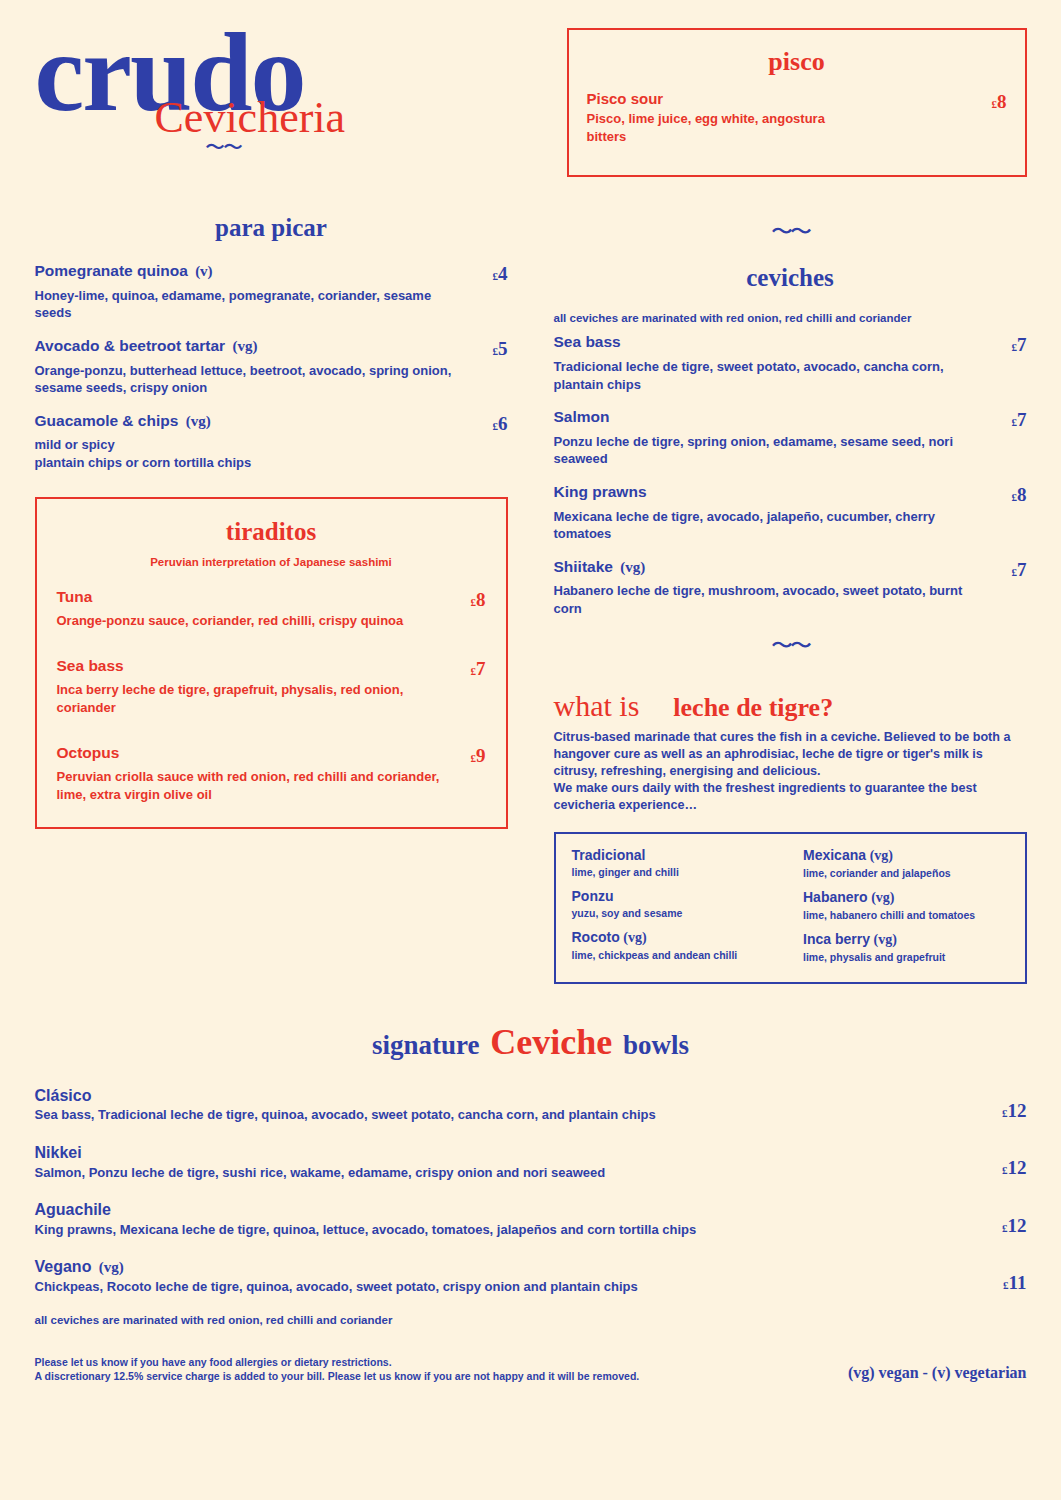crudo
Cevicheria 〜〜
pisco
Pisco sour
Pisco, lime juice, egg white, angostura bitters
£8
para picar
Pomegranate quinoa (v)
£4
Honey-lime, quinoa, edamame, pomegranate, coriander, sesame seeds
Avocado & beetroot tartar (vg)
£5
Orange-ponzu, butterhead lettuce, beetroot, avocado, spring onion, sesame seeds, crispy onion
Guacamole & chips (vg)
£6
mild or spicy
plantain chips or corn tortilla chips
tiraditos
Peruvian interpretation of Japanese sashimi
Tuna
£8
Orange-ponzu sauce, coriander, red chilli, crispy quinoa
Sea bass
£7
Inca berry leche de tigre, grapefruit, physalis, red onion, coriander
Octopus
£9
Peruvian criolla sauce with red onion, red chilli and coriander, lime, extra virgin olive oil
〜〜
ceviches
all ceviches are marinated with red onion, red chilli and coriander
Sea bass
£7
Tradicional leche de tigre, sweet potato, avocado, cancha corn, plantain chips
Salmon
£7
Ponzu leche de tigre, spring onion, edamame, sesame seed, nori seaweed
King prawns
£8
Mexicana leche de tigre, avocado, jalapeño, cucumber, cherry tomatoes
Shiitake (vg)
£7
Habanero leche de tigre, mushroom, avocado, sweet potato, burnt corn
〜〜
what isleche de tigre?
Citrus-based marinade that cures the fish in a ceviche. Believed to be both a hangover cure as well as an aphrodisiac, leche de tigre or tiger's milk is citrusy, refreshing, energising and delicious.
We make ours daily with the freshest ingredients to guarantee the best cevicheria experience…
Tradicional lime, ginger and chilli
Ponzu yuzu, soy and sesame
Rocoto (vg) lime, chickpeas and andean chilli
Mexicana (vg) lime, coriander and jalapeños
Habanero (vg) lime, habanero chilli and tomatoes
Inca berry (vg) lime, physalis and grapefruit
signature Ceviche bowls
Clásico
Sea bass, Tradicional leche de tigre, quinoa, avocado, sweet potato, cancha corn, and plantain chips
£12
Nikkei
Salmon, Ponzu leche de tigre, sushi rice, wakame, edamame, crispy onion and nori seaweed
£12
Aguachile
King prawns, Mexicana leche de tigre, quinoa, lettuce, avocado, tomatoes, jalapeños and corn tortilla chips
£12
Vegano (vg)
Chickpeas, Rocoto leche de tigre, quinoa, avocado, sweet potato, crispy onion and plantain chips
£11
all ceviches are marinated with red onion, red chilli and coriander
Please let us know if you have any food allergies or dietary restrictions.
A discretionary 12.5% service charge is added to your bill. Please let us know if you are not happy and it will be removed.
(vg) vegan - (v) vegetarian